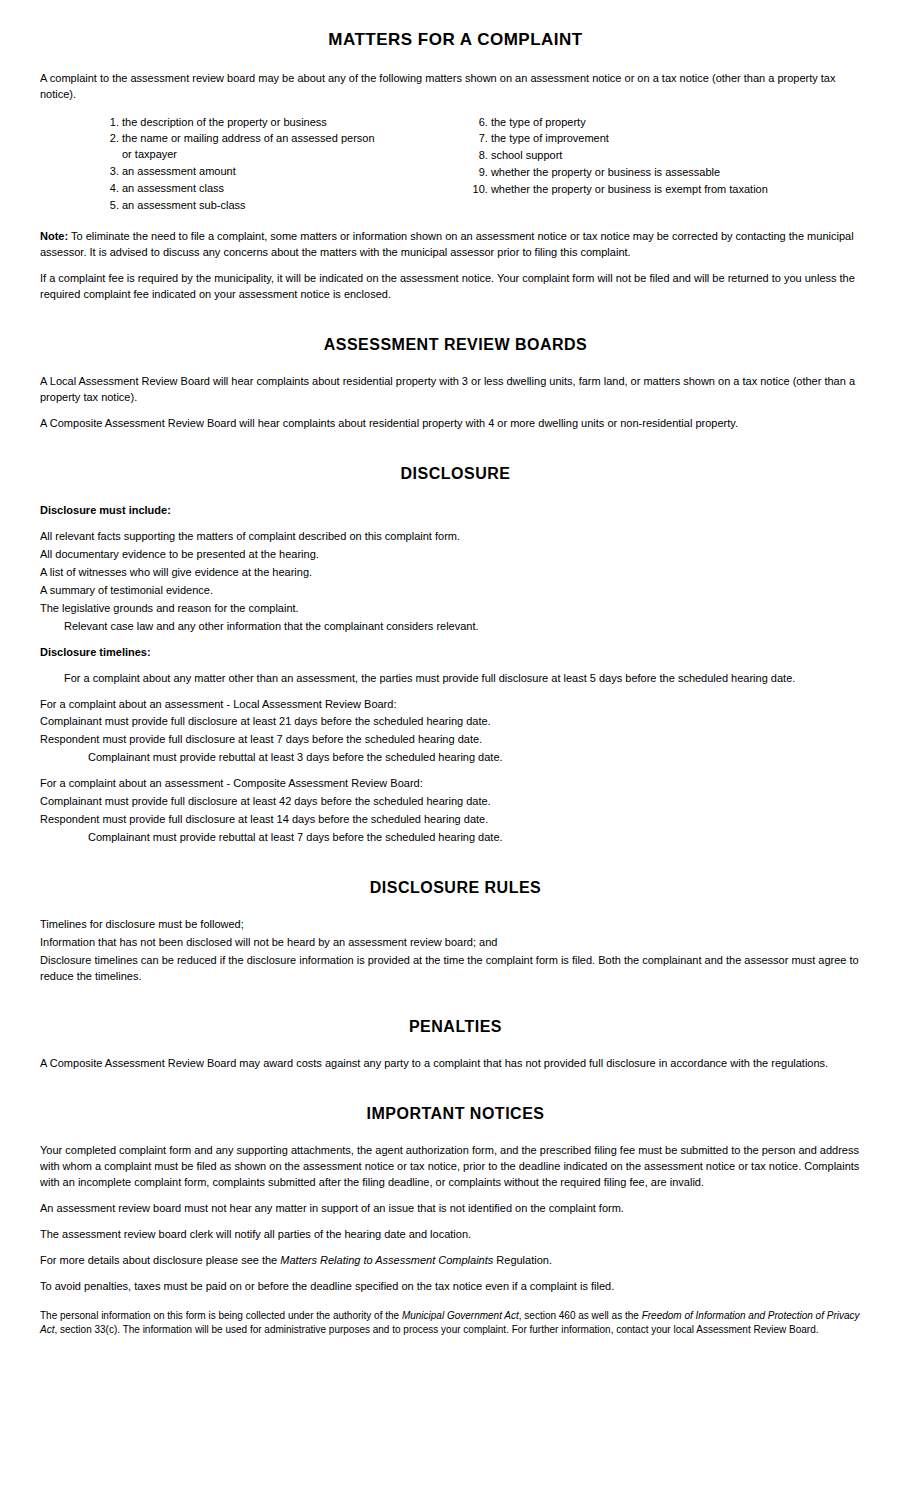MATTERS FOR A COMPLAINT
A complaint to the assessment review board may be about any of the following matters shown on an assessment notice or on a tax notice (other than a property tax notice).
| the description of the property or business the name or mailing address of an assessed person or taxpayer an assessment amount an assessment class an assessment sub-class | the type of property the type of improvement school support whether the property or business is assessable whether the property or business is exempt from taxation |
Note: To eliminate the need to file a complaint, some matters or information shown on an assessment notice or tax notice may be corrected by contacting the municipal assessor. It is advised to discuss any concerns about the matters with the municipal assessor prior to filing this complaint.
If a complaint fee is required by the municipality, it will be indicated on the assessment notice. Your complaint form will not be filed and will be returned to you unless the required complaint fee indicated on your assessment notice is enclosed.
ASSESSMENT REVIEW BOARDS
A Local Assessment Review Board will hear complaints about residential property with 3 or less dwelling units, farm land, or matters shown on a tax notice (other than a property tax notice).
A Composite Assessment Review Board will hear complaints about residential property with 4 or more dwelling units or non-residential property.
DISCLOSURE
Disclosure must include:
All relevant facts supporting the matters of complaint described on this complaint form.
All documentary evidence to be presented at the hearing.
A list of witnesses who will give evidence at the hearing.
A summary of testimonial evidence.
The legislative grounds and reason for the complaint.
Relevant case law and any other information that the complainant considers relevant.
Disclosure timelines:
For a complaint about any matter other than an assessment, the parties must provide full disclosure at least 5 days before the scheduled hearing date.
For a complaint about an assessment - Local Assessment Review Board:
Complainant must provide full disclosure at least 21 days before the scheduled hearing date.
Respondent must provide full disclosure at least 7 days before the scheduled hearing date.
Complainant must provide rebuttal at least 3 days before the scheduled hearing date.
For a complaint about an assessment - Composite Assessment Review Board:
Complainant must provide full disclosure at least 42 days before the scheduled hearing date.
Respondent must provide full disclosure at least 14 days before the scheduled hearing date.
Complainant must provide rebuttal at least 7 days before the scheduled hearing date.
DISCLOSURE RULES
Timelines for disclosure must be followed;
Information that has not been disclosed will not be heard by an assessment review board; and
Disclosure timelines can be reduced if the disclosure information is provided at the time the complaint form is filed. Both the complainant and the assessor must agree to reduce the timelines.
PENALTIES
A Composite Assessment Review Board may award costs against any party to a complaint that has not provided full disclosure in accordance with the regulations.
IMPORTANT NOTICES
Your completed complaint form and any supporting attachments, the agent authorization form, and the prescribed filing fee must be submitted to the person and address with whom a complaint must be filed as shown on the assessment notice or tax notice, prior to the deadline indicated on the assessment notice or tax notice. Complaints with an incomplete complaint form, complaints submitted after the filing deadline, or complaints without the required filing fee, are invalid.
An assessment review board must not hear any matter in support of an issue that is not identified on the complaint form.
The assessment review board clerk will notify all parties of the hearing date and location.
For more details about disclosure please see the Matters Relating to Assessment Complaints Regulation.
To avoid penalties, taxes must be paid on or before the deadline specified on the tax notice even if a complaint is filed.
The personal information on this form is being collected under the authority of the Municipal Government Act, section 460 as well as the Freedom of Information and Protection of Privacy Act, section 33(c). The information will be used for administrative purposes and to process your complaint. For further information, contact your local Assessment Review Board.